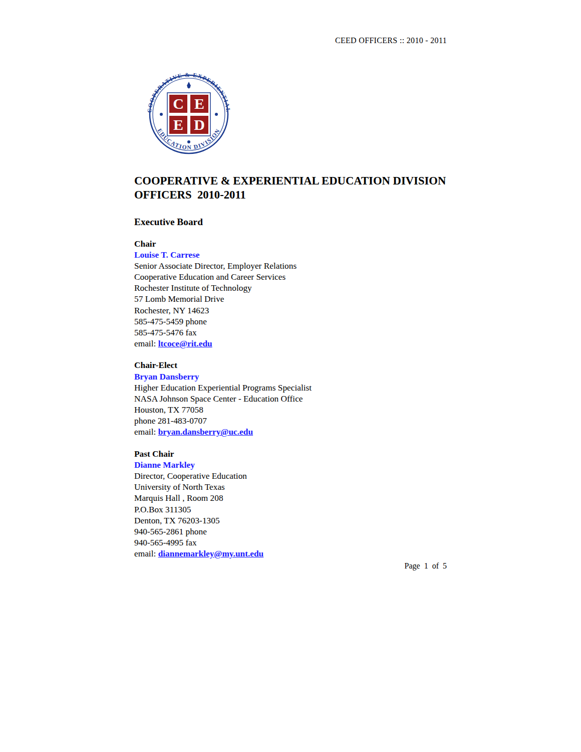CEED OFFICERS :: 2010 - 2011
COOPERATIVE & EXPERIENTIAL EDUCATION DIVISION C E E D
COOPERATIVE & EXPERIENTIAL EDUCATION DIVISION
OFFICERS 2010-2011
Executive Board
Chair
Louise T. Carrese
Senior Associate Director, Employer Relations
Cooperative Education and Career Services
Rochester Institute of Technology
57 Lomb Memorial Drive
Rochester, NY 14623
585-475-5459 phone
585-475-5476 fax
email: ltcoce@rit.edu
Chair-Elect
Bryan Dansberry
Higher Education Experiential Programs Specialist
NASA Johnson Space Center - Education Office
Houston, TX 77058
phone 281-483-0707
email: bryan.dansberry@uc.edu
Past Chair
Dianne Markley
Director, Cooperative Education
University of North Texas
Marquis Hall , Room 208
P.O.Box 311305
Denton, TX 76203-1305
940-565-2861 phone
940-565-4995 fax
email: diannemarkley@my.unt.edu
Page 1 of 5